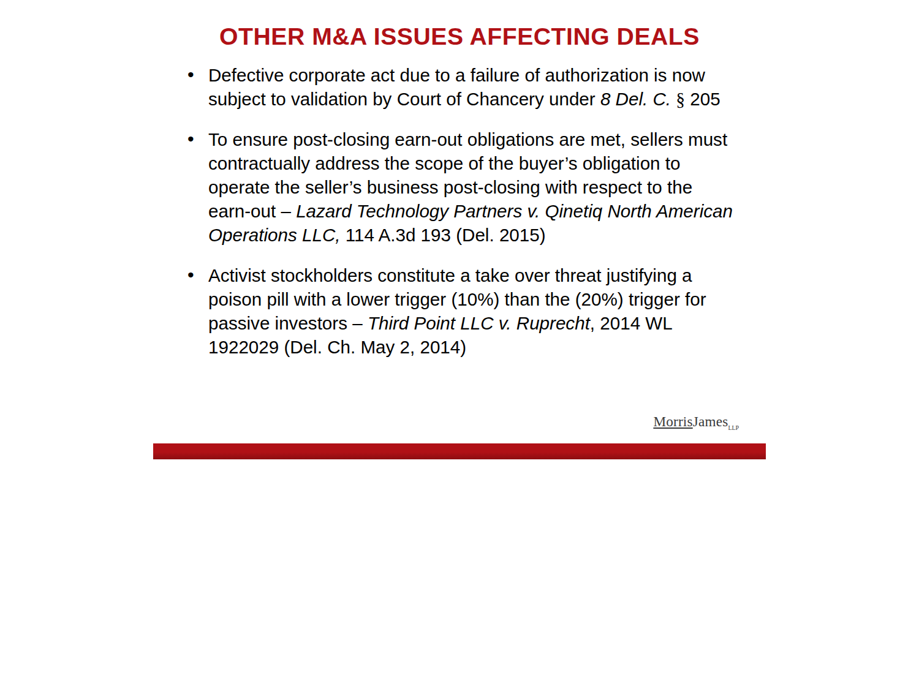OTHER M&A ISSUES AFFECTING DEALS
Defective corporate act due to a failure of authorization is now subject to validation by Court of Chancery under 8 Del. C. § 205
To ensure post-closing earn-out obligations are met, sellers must contractually address the scope of the buyer’s obligation to operate the seller’s business post-closing with respect to the earn-out – Lazard Technology Partners v. Qinetiq North American Operations LLC, 114 A.3d 193 (Del. 2015)
Activist stockholders constitute a take over threat justifying a poison pill with a lower trigger (10%) than the (20%) trigger for passive investors – Third Point LLC v. Ruprecht, 2014 WL 1922029 (Del. Ch. May 2, 2014)
Morris JamesLLP